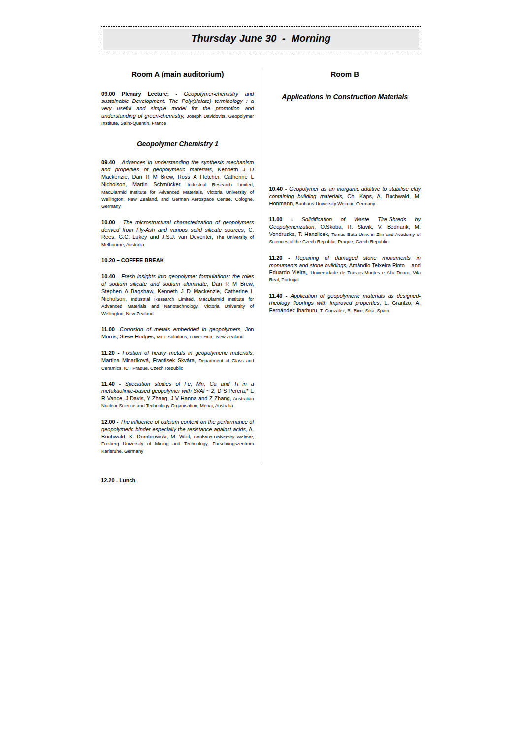Thursday June 30 - Morning
| Room A (main auditorium) 09.00 Plenary Lecture: - Geopolymer-chemistry and sustainable Development. The Poly(sialate) terminology : a very useful and simple model for the promotion and understanding of green-chemistry, Joseph Davidovits, Geopolymer Institute, Saint-Quentin, France Geopolymer Chemistry 1 09.40 - Advances in understanding the synthesis mechanism and properties of geopolymeric materials , Kenneth J D Mackenzie, Dan R M Brew, Ross A Fletcher, Catherine L Nicholson, Martin Schmücker, Industrial Research Limited, MacDiarmid Institute for Advanced Materials, Victoria University of Wellington, New Zealand, and German Aerospace Centre, Cologne, Germany 10.00 - The microstructural characterization of geopolymers derived from Fly-Ash and various solid silicate sources , C. Rees, G.C. Lukey and J.S.J. van Deventer, The University of Melbourne, Australia 10.20 – COFFEE BREAK 10.40 - Fresh insights into geopolymer formulations: the roles of sodium silicate and sodium aluminate, Dan R M Brew, Stephen A Bagshaw, Kenneth J D Mackenzie, Catherine L Nicholson, Industrial Research Limited, MacDiarmid Institute for Advanced Materials and Nanotechnology, Victoria University of Wellington, New Zealand 11.00 - Corrosion of metals embedded in geopolymers, Jon Morris, Steve Hodges, MPT Solutions, Lower Hutt, New Zealand 11.20 - Fixation of heavy metals in geopolymeric materials, Martina Minaríková, Frantisek Skvára, Department of Glass and Ceramics, ICT Prague, Czech Republic 11.40 - Speciation studies of Fe, Mn, Ca and Ti in a metakaolinite-based geopolymer with Si/Al ~ 2, D S Perera,* E R Vance, J Davis, Y Zhang, J V Hanna and Z Zhang, Australian Nuclear Science and Technology Organisation, Menai, Australia 12.00 - The influence of calcium content on the performance of geopolymeric binder especially the resistance against acids, A. Buchwald, K. Dombrowski, M. Weil, Bauhaus-University Weimar, Freiberg University of Mining and Technology, Forschungszentrum Karlsruhe, Germany | Room B Applications in Construction Materials 10.40 - Geopolymer as an inorganic additive to stabilise clay containing building materials, Ch. Kaps, A. Buchwald, M. Hohmann, Bauhaus-University Weimar, Germany 11.00 - Solidification of Waste Tire-Shreds by Geopolymerization , O.Skoba, R. Slavik, V. Bednarik, M. Vondruska, T. Hanzlicek, Tomas Bata Univ. in Zlin and Academy of Sciences of the Czech Republic, Prague, Czech Republic 11.20 - Repairing of damaged stone monuments in monuments and stone buildings, Amândio Teixeira-Pinto and Eduardo Vieira, , Universidade de Trás-os-Montes e Alto Douro, Vila Real, Portugal 11.40 - Application of geopolymeric materials as designed-rheology floorings with improved properties , L. Granizo, A. Fernández-Ibarburu, T. González, R. Rico, Sika, Spain |
12.20 - Lunch